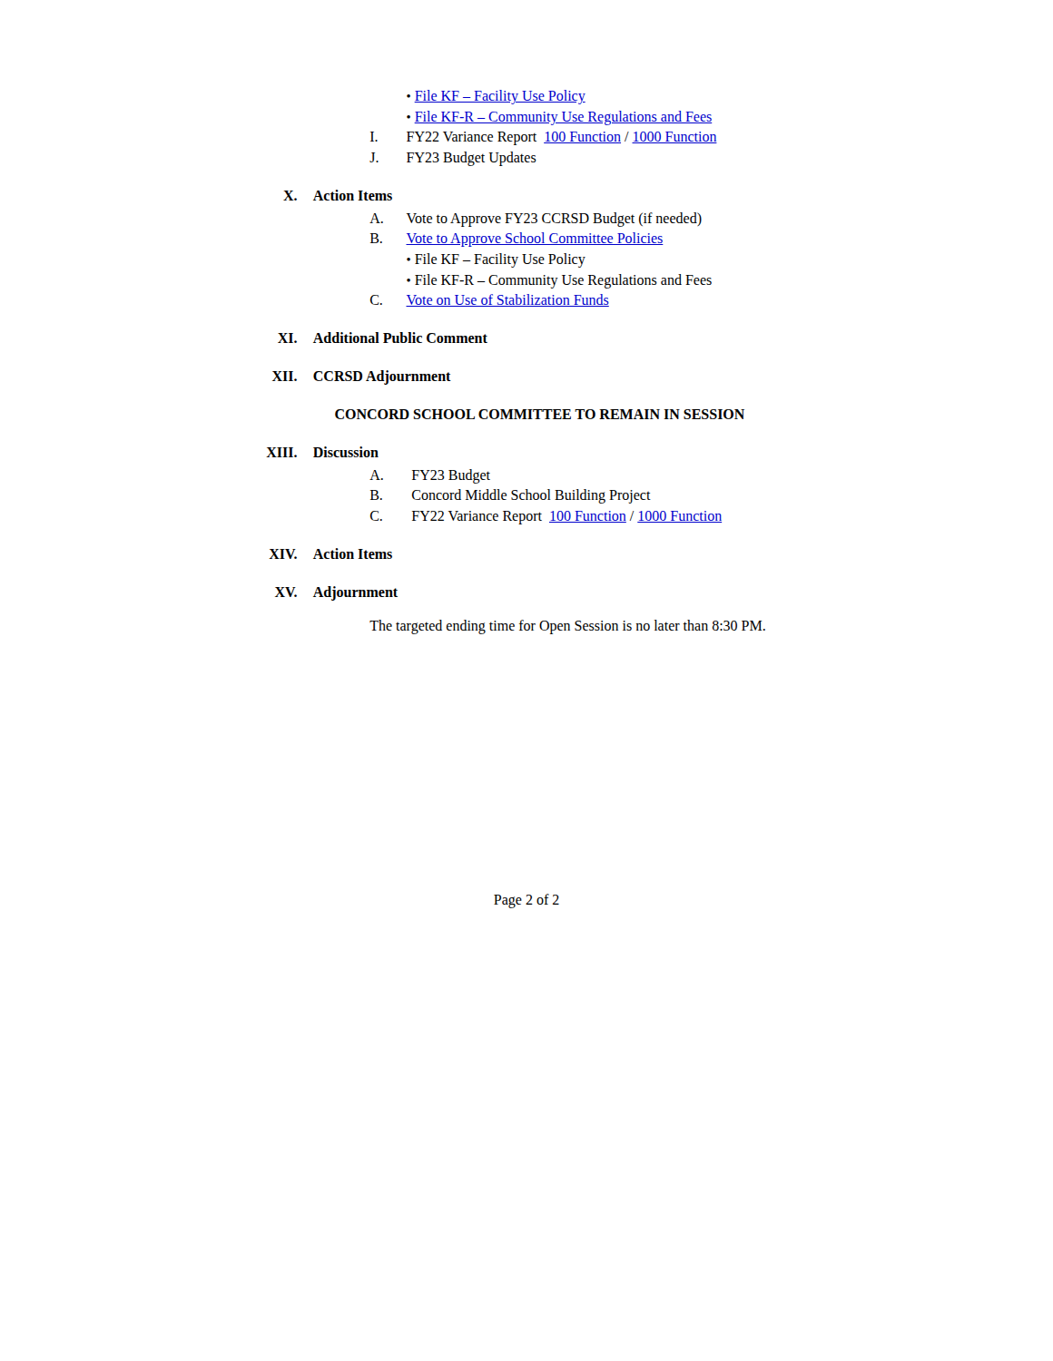• File KF – Facility Use Policy
• File KF-R – Community Use Regulations and Fees
I. FY22 Variance Report 100 Function / 1000 Function
J. FY23 Budget Updates
X. Action Items
A. Vote to Approve FY23 CCRSD Budget (if needed)
B. Vote to Approve School Committee Policies
• File KF – Facility Use Policy
• File KF-R – Community Use Regulations and Fees
C. Vote on Use of Stabilization Funds
XI. Additional Public Comment
XII. CCRSD Adjournment
CONCORD SCHOOL COMMITTEE TO REMAIN IN SESSION
XIII. Discussion
A. FY23 Budget
B. Concord Middle School Building Project
C. FY22 Variance Report 100 Function / 1000 Function
XIV. Action Items
XV. Adjournment
The targeted ending time for Open Session is no later than 8:30 PM.
Page 2 of 2